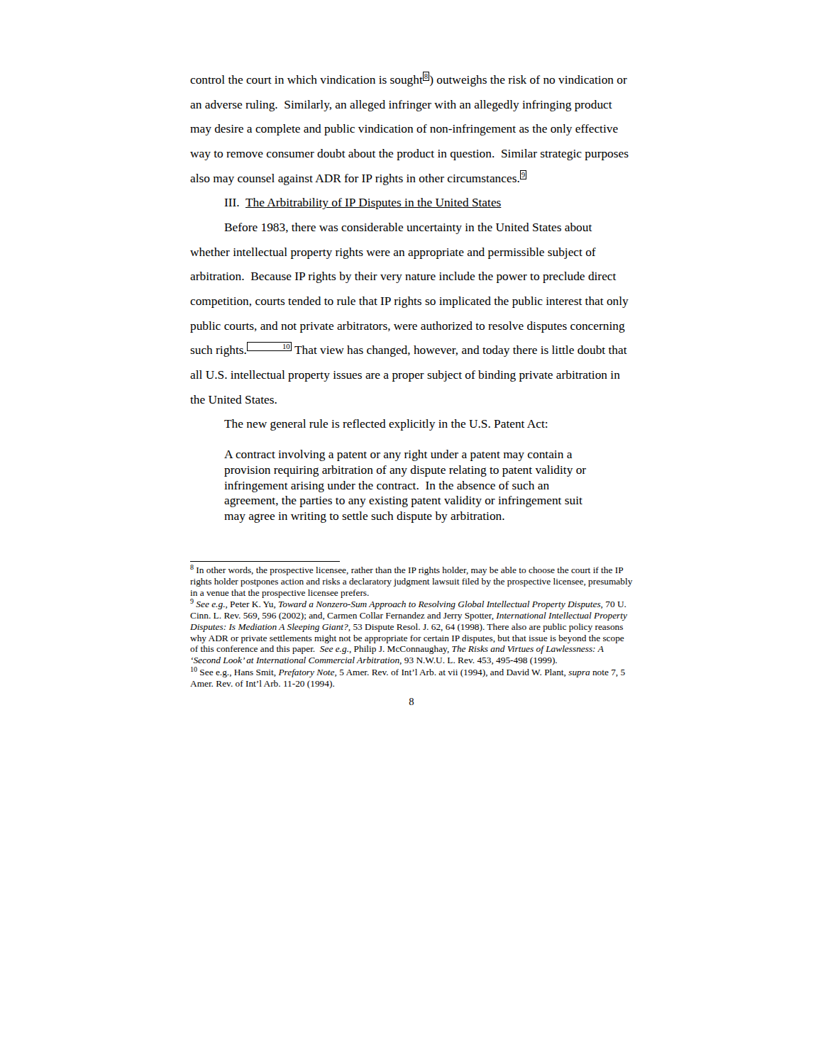control the court in which vindication is sought8) outweighs the risk of no vindication or an adverse ruling. Similarly, an alleged infringer with an allegedly infringing product may desire a complete and public vindication of non-infringement as the only effective way to remove consumer doubt about the product in question. Similar strategic purposes also may counsel against ADR for IP rights in other circumstances.9
III. The Arbitrability of IP Disputes in the United States
Before 1983, there was considerable uncertainty in the United States about whether intellectual property rights were an appropriate and permissible subject of arbitration. Because IP rights by their very nature include the power to preclude direct competition, courts tended to rule that IP rights so implicated the public interest that only public courts, and not private arbitrators, were authorized to resolve disputes concerning such rights.10 That view has changed, however, and today there is little doubt that all U.S. intellectual property issues are a proper subject of binding private arbitration in the United States.
The new general rule is reflected explicitly in the U.S. Patent Act:
A contract involving a patent or any right under a patent may contain a provision requiring arbitration of any dispute relating to patent validity or infringement arising under the contract. In the absence of such an agreement, the parties to any existing patent validity or infringement suit may agree in writing to settle such dispute by arbitration.
8 In other words, the prospective licensee, rather than the IP rights holder, may be able to choose the court if the IP rights holder postpones action and risks a declaratory judgment lawsuit filed by the prospective licensee, presumably in a venue that the prospective licensee prefers.
9 See e.g., Peter K. Yu, Toward a Nonzero-Sum Approach to Resolving Global Intellectual Property Disputes, 70 U. Cinn. L. Rev. 569, 596 (2002); and, Carmen Collar Fernandez and Jerry Spotter, International Intellectual Property Disputes: Is Mediation A Sleeping Giant?, 53 Dispute Resol. J. 62, 64 (1998). There also are public policy reasons why ADR or private settlements might not be appropriate for certain IP disputes, but that issue is beyond the scope of this conference and this paper. See e.g., Philip J. McConnaughay, The Risks and Virtues of Lawlessness: A ‘Second Look’ at International Commercial Arbitration, 93 N.W.U. L. Rev. 453, 495-498 (1999).
10 See e.g., Hans Smit, Prefatory Note, 5 Amer. Rev. of Int’l Arb. at vii (1994), and David W. Plant, supra note 7, 5 Amer. Rev. of Int’l Arb. 11-20 (1994).
8